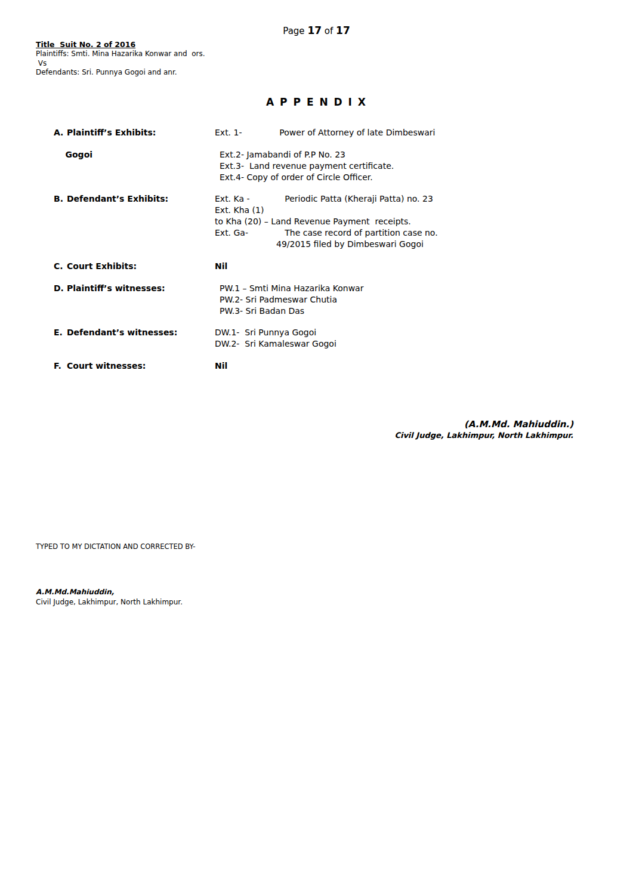Page 17 of 17
Title Suit No. 2 of 2016
Plaintiffs: Smti. Mina Hazarika Konwar and ors.
Vs
Defendants: Sri. Punnya Gogoi and anr.
A P P E N D I X
| A. Plaintiff’s Exhibits: | Ext. 1- Power of Attorney of late Dimbeswari |
| Gogoi | Ext.2- Jamabandi of P.P No. 23 Ext.3- Land revenue payment certificate. Ext.4- Copy of order of Circle Officer. |
| B. Defendant’s Exhibits: | Ext. Ka - Periodic Patta (Kheraji Patta) no. 23 Ext. Kha (1) to Kha (20) – Land Revenue Payment receipts. Ext. Ga- The case record of partition case no. 49/2015 filed by Dimbeswari Gogoi |
| C. Court Exhibits: | Nil |
| D. Plaintiff’s witnesses: | PW.1 – Smti Mina Hazarika Konwar PW.2- Sri Padmeswar Chutia PW.3- Sri Badan Das |
| E. Defendant’s witnesses: | DW.1- Sri Punnya Gogoi DW.2- Sri Kamaleswar Gogoi |
| F. Court witnesses: | Nil |
(A.M.Md. Mahiuddin.)
Civil Judge, Lakhimpur, North Lakhimpur.
TYPED TO MY DICTATION AND CORRECTED BY-
A.M.Md.Mahiuddin,
Civil Judge, Lakhimpur, North Lakhimpur.